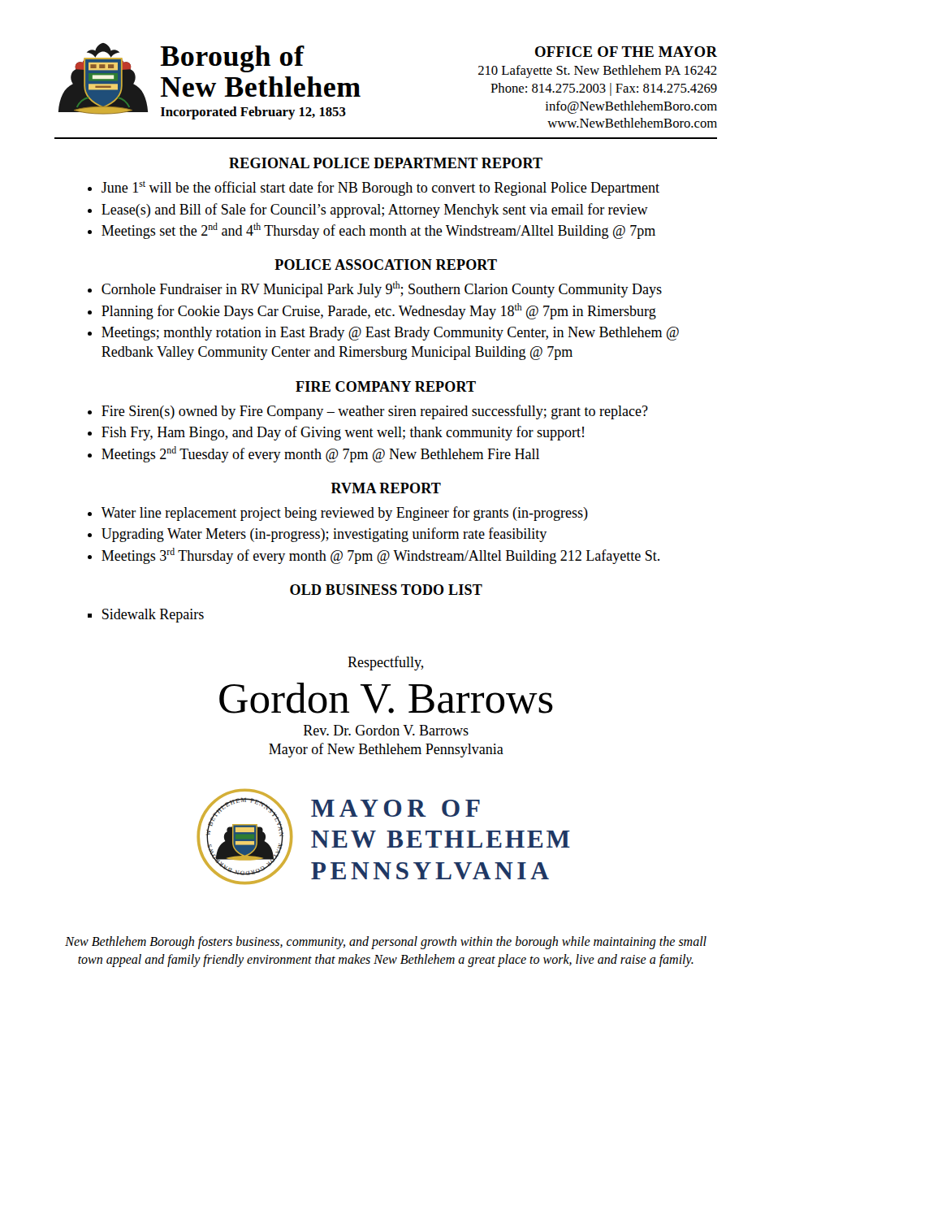Borough of
New Bethlehem
Incorporated February 12, 1853
OFFICE OF THE MAYOR
210 Lafayette St. New Bethlehem PA 16242
Phone: 814.275.2003 | Fax: 814.275.4269
info@NewBethlehemBoro.com
www.NewBethlehemBoro.com
REGIONAL POLICE DEPARTMENT REPORT
June 1st will be the official start date for NB Borough to convert to Regional Police Department
Lease(s) and Bill of Sale for Council’s approval; Attorney Menchyk sent via email for review
Meetings set the 2nd and 4th Thursday of each month at the Windstream/Alltel Building @ 7pm
POLICE ASSOCATION REPORT
Cornhole Fundraiser in RV Municipal Park July 9th; Southern Clarion County Community Days
Planning for Cookie Days Car Cruise, Parade, etc. Wednesday May 18th @ 7pm in Rimersburg
Meetings; monthly rotation in East Brady @ East Brady Community Center, in New Bethlehem @ Redbank Valley Community Center and Rimersburg Municipal Building @ 7pm
FIRE COMPANY REPORT
Fire Siren(s) owned by Fire Company – weather siren repaired successfully; grant to replace?
Fish Fry, Ham Bingo, and Day of Giving went well; thank community for support!
Meetings 2nd Tuesday of every month @ 7pm @ New Bethlehem Fire Hall
RVMA REPORT
Water line replacement project being reviewed by Engineer for grants (in-progress)
Upgrading Water Meters (in-progress); investigating uniform rate feasibility
Meetings 3rd Thursday of every month @ 7pm @ Windstream/Alltel Building 212 Lafayette St.
OLD BUSINESS TODO LIST
Sidewalk Repairs
Respectfully,
Gordon V. Barrows
Rev. Dr. Gordon V. Barrows
Mayor of New Bethlehem Pennsylvania
NEW BETHLEHEM PENNSYLVANIA MAYOR GORDON BARROWS MAYOR OF NEW BETHLEHEM PENNSYLVANIA
New Bethlehem Borough fosters business, community, and personal growth within the borough while maintaining the small town appeal and family friendly environment that makes New Bethlehem a great place to work, live and raise a family.